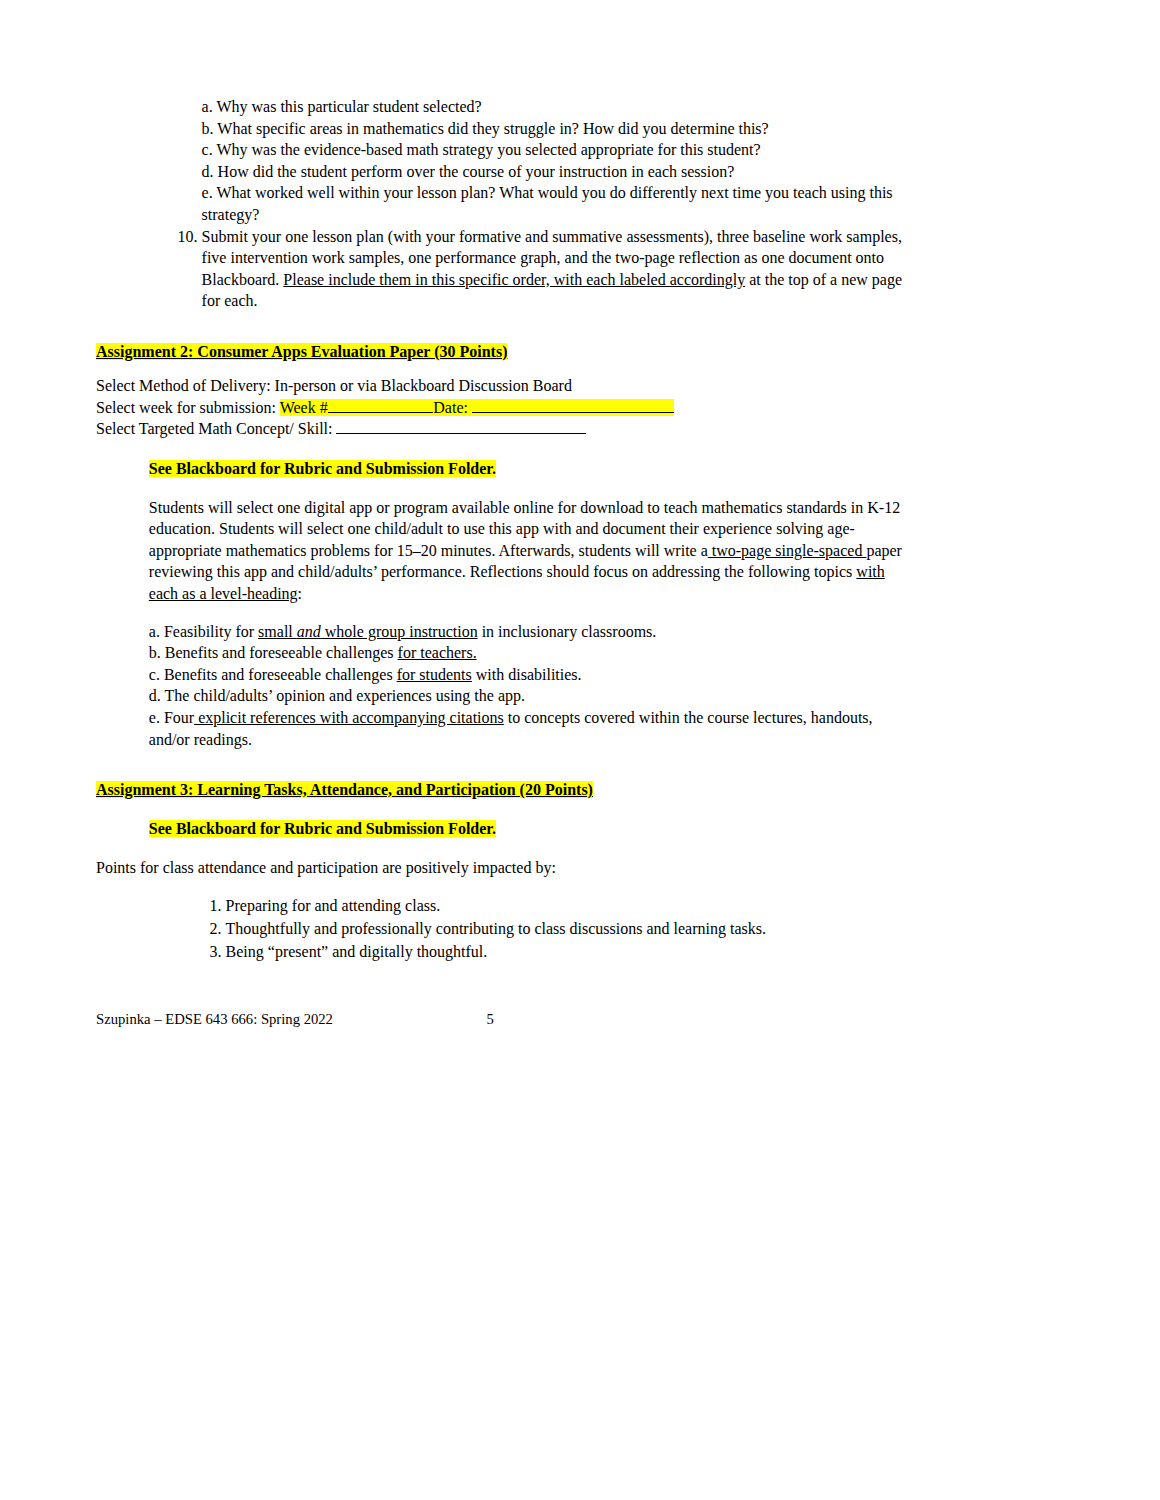a. Why was this particular student selected?
b. What specific areas in mathematics did they struggle in? How did you determine this?
c. Why was the evidence-based math strategy you selected appropriate for this student?
d. How did the student perform over the course of your instruction in each session?
e. What worked well within your lesson plan? What would you do differently next time you teach using this strategy?
Submit your one lesson plan (with your formative and summative assessments), three baseline work samples, five intervention work samples, one performance graph, and the two-page reflection as one document onto Blackboard. Please include them in this specific order, with each labeled accordingly at the top of a new page for each.
Assignment 2: Consumer Apps Evaluation Paper (30 Points)
Select Method of Delivery: In-person or via Blackboard Discussion Board
Select week for submission: Week # Date:
Select Targeted Math Concept/ Skill:
See Blackboard for Rubric and Submission Folder.
Students will select one digital app or program available online for download to teach mathematics standards in K-12 education. Students will select one child/adult to use this app with and document their experience solving age-appropriate mathematics problems for 15–20 minutes. Afterwards, students will write a two-page single-spaced paper reviewing this app and child/adults’ performance. Reflections should focus on addressing the following topics with each as a level-heading:
a. Feasibility for small and whole group instruction in inclusionary classrooms.
b. Benefits and foreseeable challenges for teachers.
c. Benefits and foreseeable challenges for students with disabilities.
d. The child/adults’ opinion and experiences using the app.
e. Four explicit references with accompanying citations to concepts covered within the course lectures, handouts, and/or readings.
Assignment 3: Learning Tasks, Attendance, and Participation (20 Points)
See Blackboard for Rubric and Submission Folder.
Points for class attendance and participation are positively impacted by:
Preparing for and attending class.
Thoughtfully and professionally contributing to class discussions and learning tasks.
Being “present” and digitally thoughtful.
Szupinka – EDSE 643 666: Spring 2022 5